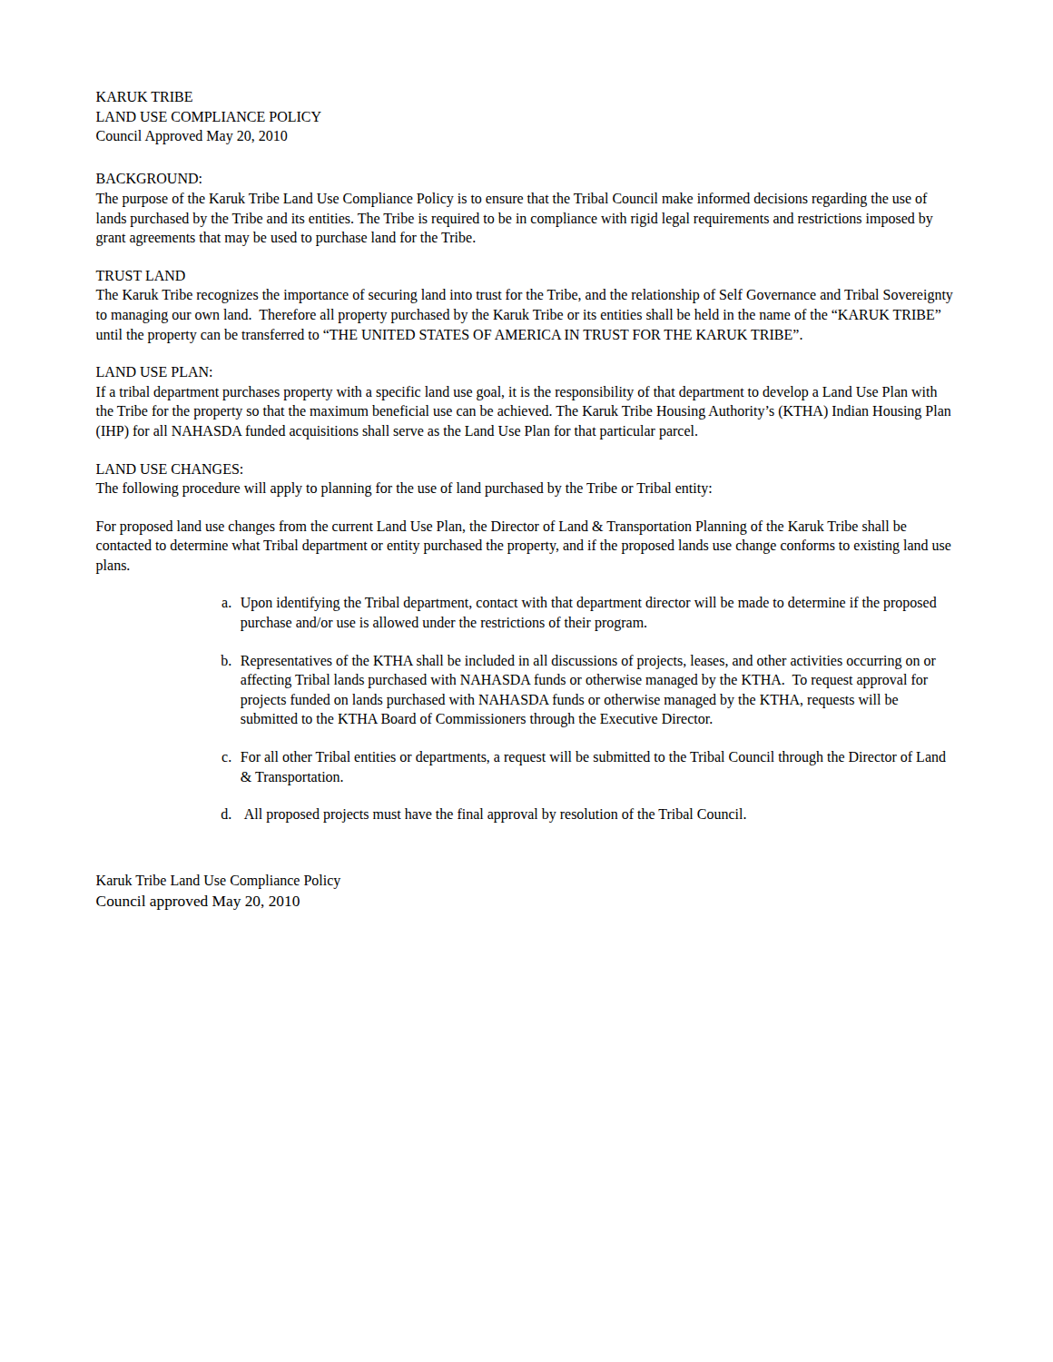KARUK TRIBE
LAND USE COMPLIANCE POLICY
Council Approved May 20, 2010
BACKGROUND:
The purpose of the Karuk Tribe Land Use Compliance Policy is to ensure that the Tribal Council make informed decisions regarding the use of lands purchased by the Tribe and its entities. The Tribe is required to be in compliance with rigid legal requirements and restrictions imposed by grant agreements that may be used to purchase land for the Tribe.
TRUST LAND
The Karuk Tribe recognizes the importance of securing land into trust for the Tribe, and the relationship of Self Governance and Tribal Sovereignty to managing our own land. Therefore all property purchased by the Karuk Tribe or its entities shall be held in the name of the “KARUK TRIBE” until the property can be transferred to “THE UNITED STATES OF AMERICA IN TRUST FOR THE KARUK TRIBE”.
LAND USE PLAN:
If a tribal department purchases property with a specific land use goal, it is the responsibility of that department to develop a Land Use Plan with the Tribe for the property so that the maximum beneficial use can be achieved. The Karuk Tribe Housing Authority’s (KTHA) Indian Housing Plan (IHP) for all NAHASDA funded acquisitions shall serve as the Land Use Plan for that particular parcel.
LAND USE CHANGES:
The following procedure will apply to planning for the use of land purchased by the Tribe or Tribal entity:
For proposed land use changes from the current Land Use Plan, the Director of Land & Transportation Planning of the Karuk Tribe shall be contacted to determine what Tribal department or entity purchased the property, and if the proposed lands use change conforms to existing land use plans.
Upon identifying the Tribal department, contact with that department director will be made to determine if the proposed purchase and/or use is allowed under the restrictions of their program.
Representatives of the KTHA shall be included in all discussions of projects, leases, and other activities occurring on or affecting Tribal lands purchased with NAHASDA funds or otherwise managed by the KTHA. To request approval for projects funded on lands purchased with NAHASDA funds or otherwise managed by the KTHA, requests will be submitted to the KTHA Board of Commissioners through the Executive Director.
For all other Tribal entities or departments, a request will be submitted to the Tribal Council through the Director of Land & Transportation.
All proposed projects must have the final approval by resolution of the Tribal Council.
Karuk Tribe Land Use Compliance Policy
Council approved May 20, 2010